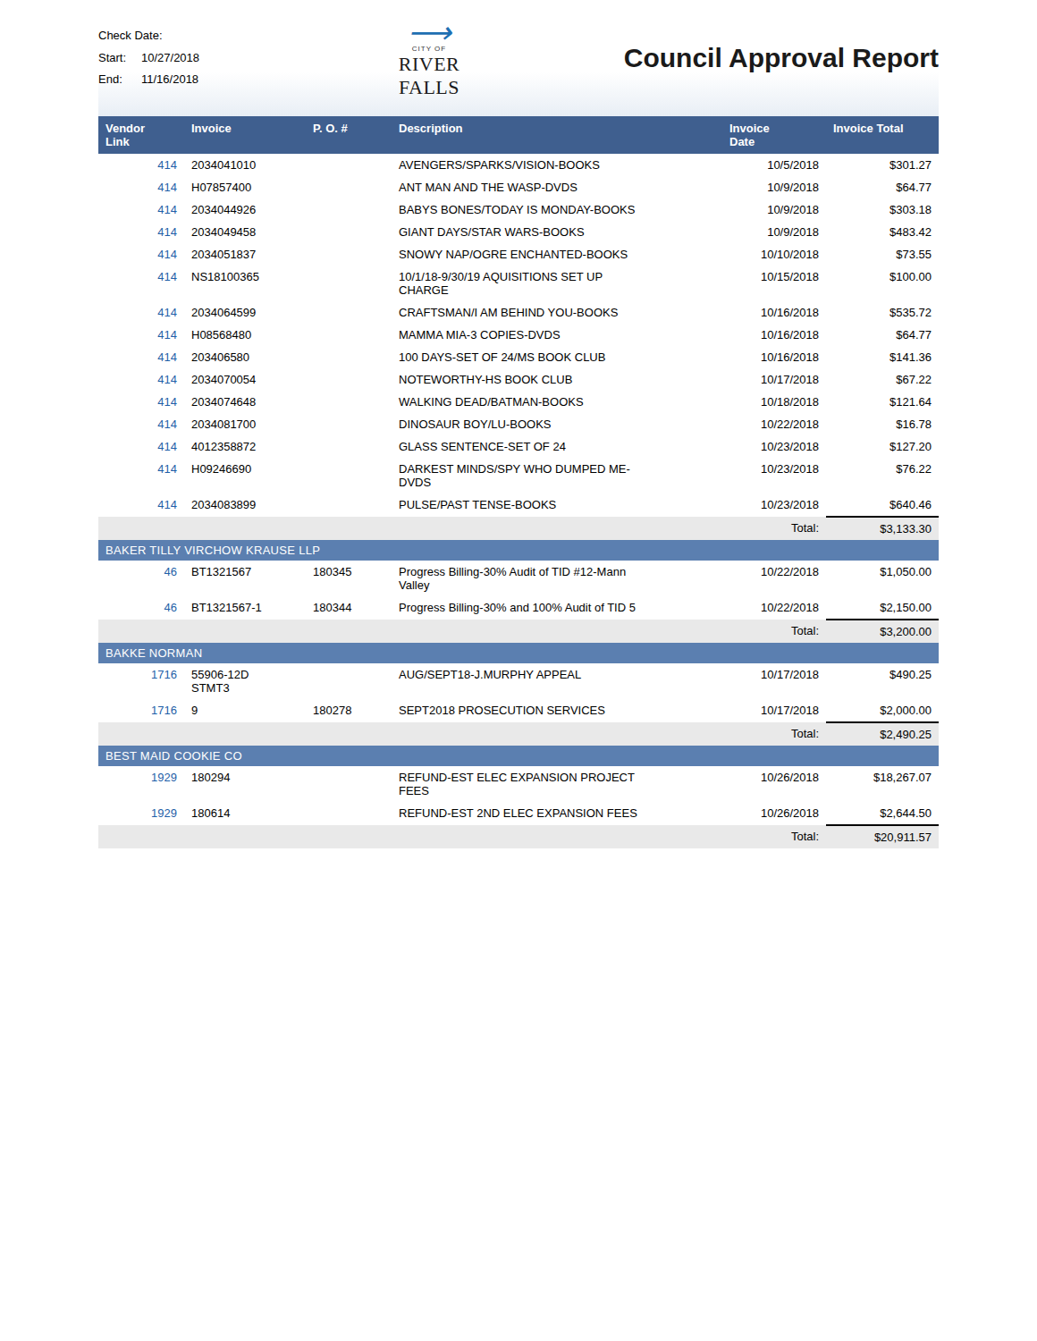Check Date:
Start: 10/27/2018
End: 11/16/2018
⟶
CITY OF
RIVER FALLS
Council Approval Report
| Vendor Link | Invoice | P. O. # | Description | Invoice Date | Invoice Total |
| --- | --- | --- | --- | --- | --- |
| 414 | 2034041010 | | AVENGERS/SPARKS/VISION-BOOKS | 10/5/2018 | $301.27 |
| 414 | H07857400 | | ANT MAN AND THE WASP-DVDS | 10/9/2018 | $64.77 |
| 414 | 2034044926 | | BABYS BONES/TODAY IS MONDAY-BOOKS | 10/9/2018 | $303.18 |
| 414 | 2034049458 | | GIANT DAYS/STAR WARS-BOOKS | 10/9/2018 | $483.42 |
| 414 | 2034051837 | | SNOWY NAP/OGRE ENCHANTED-BOOKS | 10/10/2018 | $73.55 |
| 414 | NS18100365 | | 10/1/18-9/30/19 AQUISITIONS SET UP CHARGE | 10/15/2018 | $100.00 |
| 414 | 2034064599 | | CRAFTSMAN/I AM BEHIND YOU-BOOKS | 10/16/2018 | $535.72 |
| 414 | H08568480 | | MAMMA MIA-3 COPIES-DVDS | 10/16/2018 | $64.77 |
| 414 | 203406580 | | 100 DAYS-SET OF 24/MS BOOK CLUB | 10/16/2018 | $141.36 |
| 414 | 2034070054 | | NOTEWORTHY-HS BOOK CLUB | 10/17/2018 | $67.22 |
| 414 | 2034074648 | | WALKING DEAD/BATMAN-BOOKS | 10/18/2018 | $121.64 |
| 414 | 2034081700 | | DINOSAUR BOY/LU-BOOKS | 10/22/2018 | $16.78 |
| 414 | 4012358872 | | GLASS SENTENCE-SET OF 24 | 10/23/2018 | $127.20 |
| 414 | H09246690 | | DARKEST MINDS/SPY WHO DUMPED ME- DVDS | 10/23/2018 | $76.22 |
| 414 | 2034083899 | | PULSE/PAST TENSE-BOOKS | 10/23/2018 | $640.46 |
| Total: | $3,133.30 |
| BAKER TILLY VIRCHOW KRAUSE LLP |
| 46 | BT1321567 | 180345 | Progress Billing-30% Audit of TID #12-Mann Valley | 10/22/2018 | $1,050.00 |
| 46 | BT1321567-1 | 180344 | Progress Billing-30% and 100% Audit of TID 5 | 10/22/2018 | $2,150.00 |
| Total: | $3,200.00 |
| BAKKE NORMAN |
| 1716 | 55906-12D STMT3 | | AUG/SEPT18-J.MURPHY APPEAL | 10/17/2018 | $490.25 |
| 1716 | 9 | 180278 | SEPT2018 PROSECUTION SERVICES | 10/17/2018 | $2,000.00 |
| Total: | $2,490.25 |
| BEST MAID COOKIE CO |
| 1929 | 180294 | | REFUND-EST ELEC EXPANSION PROJECT FEES | 10/26/2018 | $18,267.07 |
| 1929 | 180614 | | REFUND-EST 2ND ELEC EXPANSION FEES | 10/26/2018 | $2,644.50 |
| Total: | $20,911.57 |